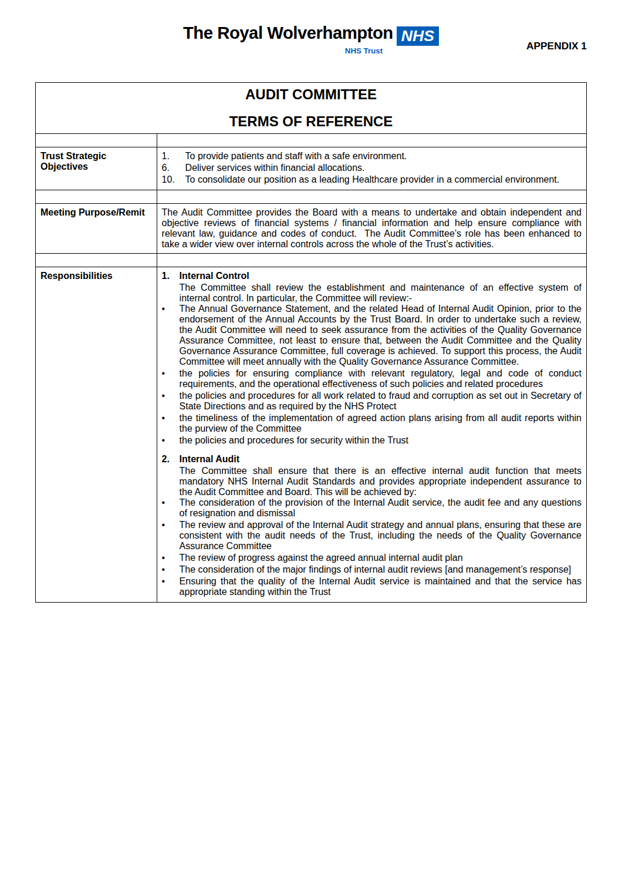The Royal Wolverhampton NHS NHS Trust
APPENDIX 1
| AUDIT COMMITTEE TERMS OF REFERENCE |
| Trust Strategic Objectives | 1. To provide patients and staff with a safe environment. 6. Deliver services within financial allocations. 10. To consolidate our position as a leading Healthcare provider in a commercial environment. |
| Meeting Purpose/Remit | The Audit Committee provides the Board with a means to undertake and obtain independent and objective reviews of financial systems / financial information and help ensure compliance with relevant law, guidance and codes of conduct. The Audit Committee’s role has been enhanced to take a wider view over internal controls across the whole of the Trust’s activities. |
| Responsibilities | 1. Internal Control The Committee shall review the establishment and maintenance of an effective system of internal control. In particular, the Committee will review:- • The Annual Governance Statement, and the related Head of Internal Audit Opinion, prior to the endorsement of the Annual Accounts by the Trust Board. In order to undertake such a review, the Audit Committee will need to seek assurance from the activities of the Quality Governance Assurance Committee, not least to ensure that, between the Audit Committee and the Quality Governance Assurance Committee, full coverage is achieved. To support this process, the Audit Committee will meet annually with the Quality Governance Assurance Committee. • the policies for ensuring compliance with relevant regulatory, legal and code of conduct requirements, and the operational effectiveness of such policies and related procedures • the policies and procedures for all work related to fraud and corruption as set out in Secretary of State Directions and as required by the NHS Protect • the timeliness of the implementation of agreed action plans arising from all audit reports within the purview of the Committee • the policies and procedures for security within the Trust 2. Internal Audit The Committee shall ensure that there is an effective internal audit function that meets mandatory NHS Internal Audit Standards and provides appropriate independent assurance to the Audit Committee and Board. This will be achieved by: • The consideration of the provision of the Internal Audit service, the audit fee and any questions of resignation and dismissal • The review and approval of the Internal Audit strategy and annual plans, ensuring that these are consistent with the audit needs of the Trust, including the needs of the Quality Governance Assurance Committee • The review of progress against the agreed annual internal audit plan • The consideration of the major findings of internal audit reviews [and management’s response] • Ensuring that the quality of the Internal Audit service is maintained and that the service has appropriate standing within the Trust |